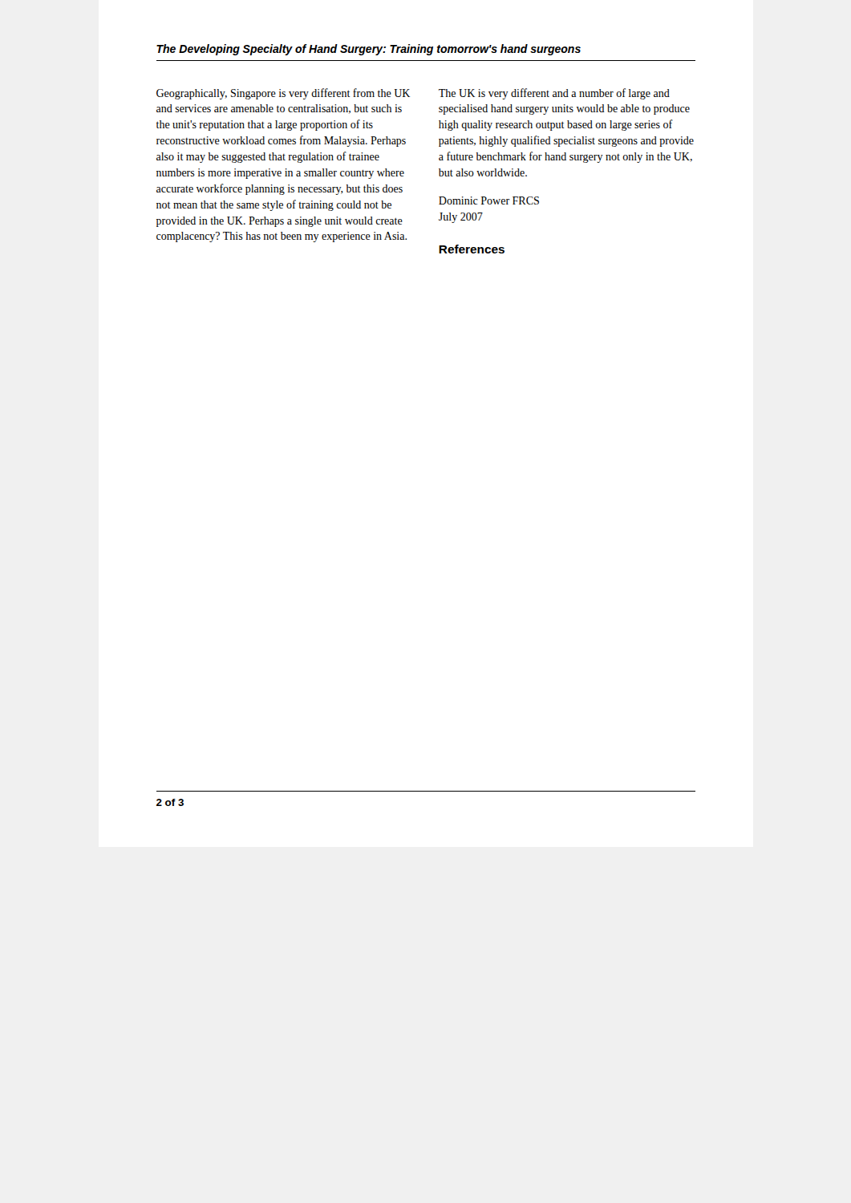The Developing Specialty of Hand Surgery: Training tomorrow's hand surgeons
Geographically, Singapore is very different from the UK and services are amenable to centralisation, but such is the unit's reputation that a large proportion of its reconstructive workload comes from Malaysia. Perhaps also it may be suggested that regulation of trainee numbers is more imperative in a smaller country where accurate workforce planning is necessary, but this does not mean that the same style of training could not be provided in the UK. Perhaps a single unit would create complacency? This has not been my experience in Asia. The UK is very different and a number of large and specialised hand surgery units would be able to produce high quality research output based on large series of patients, highly qualified specialist surgeons and provide a future benchmark for hand surgery not only in the UK, but also worldwide.
Dominic Power FRCSJuly 2007
References
2 of 3